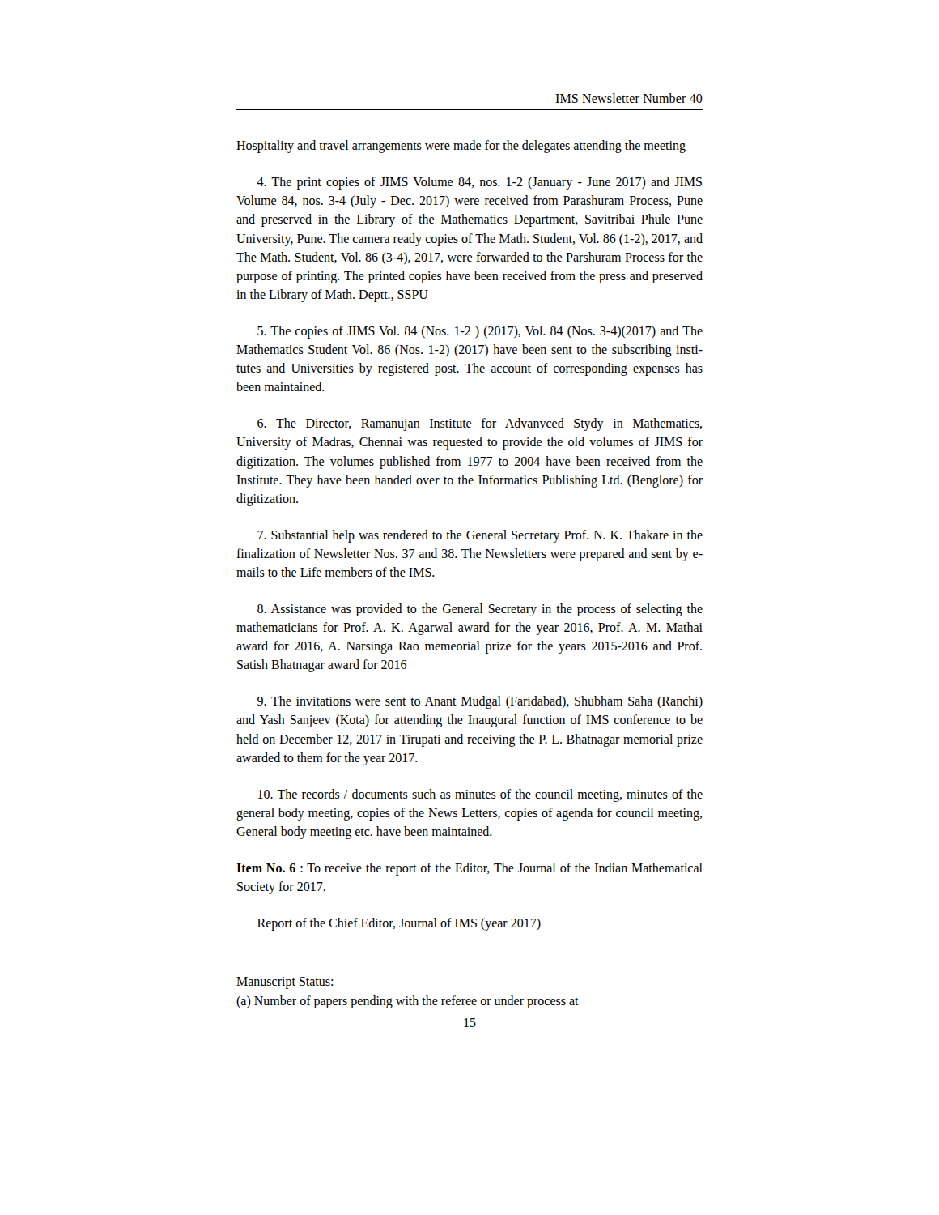IMS Newsletter Number 40
Hospitality and travel arrangements were made for the delegates attending the meeting
4. The print copies of JIMS Volume 84, nos. 1-2 (January - June 2017) and JIMS Volume 84, nos. 3-4 (July - Dec. 2017) were received from Parashuram Process, Pune and preserved in the Library of the Mathematics Department, Savitribai Phule Pune University, Pune. The camera ready copies of The Math. Student, Vol. 86 (1-2), 2017, and The Math. Student, Vol. 86 (3-4), 2017, were forwarded to the Parshuram Process for the purpose of printing. The printed copies have been received from the press and preserved in the Library of Math. Deptt., SSPU
5. The copies of JIMS Vol. 84 (Nos. 1-2 ) (2017), Vol. 84 (Nos. 3-4)(2017) and The Mathematics Student Vol. 86 (Nos. 1-2) (2017) have been sent to the subscribing institutes and Universities by registered post. The account of corresponding expenses has been maintained.
6. The Director, Ramanujan Institute for Advanvced Stydy in Mathematics, University of Madras, Chennai was requested to provide the old volumes of JIMS for digitization. The volumes published from 1977 to 2004 have been received from the Institute. They have been handed over to the Informatics Publishing Ltd. (Benglore) for digitization.
7. Substantial help was rendered to the General Secretary Prof. N. K. Thakare in the finalization of Newsletter Nos. 37 and 38. The Newsletters were prepared and sent by e-mails to the Life members of the IMS.
8. Assistance was provided to the General Secretary in the process of selecting the mathematicians for Prof. A. K. Agarwal award for the year 2016, Prof. A. M. Mathai award for 2016, A. Narsinga Rao memeorial prize for the years 2015-2016 and Prof. Satish Bhatnagar award for 2016
9. The invitations were sent to Anant Mudgal (Faridabad), Shubham Saha (Ranchi) and Yash Sanjeev (Kota) for attending the Inaugural function of IMS conference to be held on December 12, 2017 in Tirupati and receiving the P. L. Bhatnagar memorial prize awarded to them for the year 2017.
10. The records / documents such as minutes of the council meeting, minutes of the general body meeting, copies of the News Letters, copies of agenda for council meeting, General body meeting etc. have been maintained.
Item No. 6 : To receive the report of the Editor, The Journal of the Indian Mathematical Society for 2017.
Report of the Chief Editor, Journal of IMS (year 2017)
Manuscript Status:
(a) Number of papers pending with the referee or under process at
15